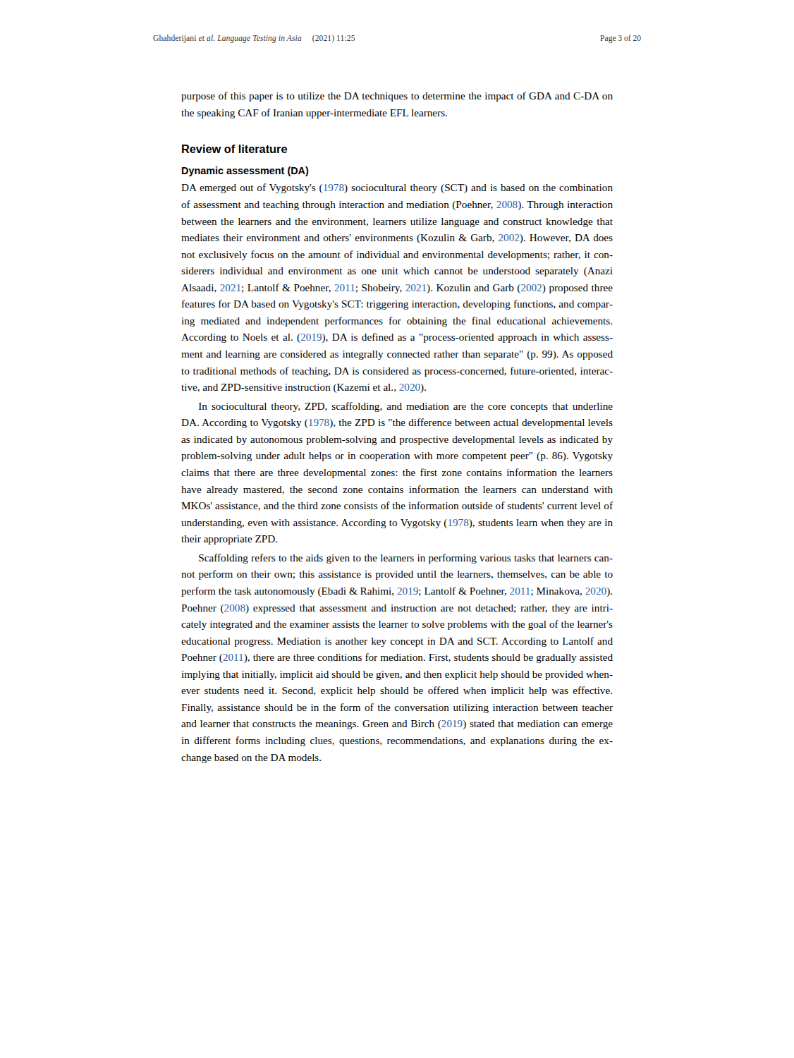Ghahderijani et al. Language Testing in Asia (2021) 11:25
Page 3 of 20
purpose of this paper is to utilize the DA techniques to determine the impact of GDA and C-DA on the speaking CAF of Iranian upper-intermediate EFL learners.
Review of literature
Dynamic assessment (DA)
DA emerged out of Vygotsky's (1978) sociocultural theory (SCT) and is based on the combination of assessment and teaching through interaction and mediation (Poehner, 2008). Through interaction between the learners and the environment, learners utilize language and construct knowledge that mediates their environment and others' environments (Kozulin & Garb, 2002). However, DA does not exclusively focus on the amount of individual and environmental developments; rather, it considerers individual and environment as one unit which cannot be understood separately (Anazi Alsaadi, 2021; Lantolf & Poehner, 2011; Shobeiry, 2021). Kozulin and Garb (2002) proposed three features for DA based on Vygotsky's SCT: triggering interaction, developing functions, and comparing mediated and independent performances for obtaining the final educational achievements. According to Noels et al. (2019), DA is defined as a "process-oriented approach in which assessment and learning are considered as integrally connected rather than separate" (p. 99). As opposed to traditional methods of teaching, DA is considered as process-concerned, future-oriented, interactive, and ZPD-sensitive instruction (Kazemi et al., 2020).
In sociocultural theory, ZPD, scaffolding, and mediation are the core concepts that underline DA. According to Vygotsky (1978), the ZPD is "the difference between actual developmental levels as indicated by autonomous problem-solving and prospective developmental levels as indicated by problem-solving under adult helps or in cooperation with more competent peer" (p. 86). Vygotsky claims that there are three developmental zones: the first zone contains information the learners have already mastered, the second zone contains information the learners can understand with MKOs' assistance, and the third zone consists of the information outside of students' current level of understanding, even with assistance. According to Vygotsky (1978), students learn when they are in their appropriate ZPD.
Scaffolding refers to the aids given to the learners in performing various tasks that learners cannot perform on their own; this assistance is provided until the learners, themselves, can be able to perform the task autonomously (Ebadi & Rahimi, 2019; Lantolf & Poehner, 2011; Minakova, 2020). Poehner (2008) expressed that assessment and instruction are not detached; rather, they are intricately integrated and the examiner assists the learner to solve problems with the goal of the learner's educational progress. Mediation is another key concept in DA and SCT. According to Lantolf and Poehner (2011), there are three conditions for mediation. First, students should be gradually assisted implying that initially, implicit aid should be given, and then explicit help should be provided whenever students need it. Second, explicit help should be offered when implicit help was effective. Finally, assistance should be in the form of the conversation utilizing interaction between teacher and learner that constructs the meanings. Green and Birch (2019) stated that mediation can emerge in different forms including clues, questions, recommendations, and explanations during the exchange based on the DA models.